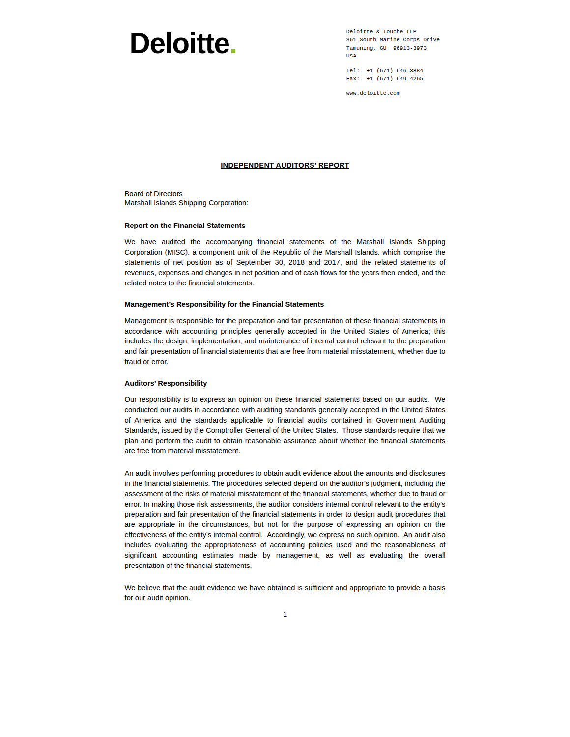Deloitte.
Deloitte & Touche LLP
361 South Marine Corps Drive
Tamuning, GU 96913-3973
USA
Tel: +1 (671) 646-3884
Fax: +1 (671) 649-4265
www.deloitte.com
INDEPENDENT AUDITORS’ REPORT
Board of Directors
Marshall Islands Shipping Corporation:
Report on the Financial Statements
We have audited the accompanying financial statements of the Marshall Islands Shipping Corporation (MISC), a component unit of the Republic of the Marshall Islands, which comprise the statements of net position as of September 30, 2018 and 2017, and the related statements of revenues, expenses and changes in net position and of cash flows for the years then ended, and the related notes to the financial statements.
Management’s Responsibility for the Financial Statements
Management is responsible for the preparation and fair presentation of these financial statements in accordance with accounting principles generally accepted in the United States of America; this includes the design, implementation, and maintenance of internal control relevant to the preparation and fair presentation of financial statements that are free from material misstatement, whether due to fraud or error.
Auditors’ Responsibility
Our responsibility is to express an opinion on these financial statements based on our audits. We conducted our audits in accordance with auditing standards generally accepted in the United States of America and the standards applicable to financial audits contained in Government Auditing Standards, issued by the Comptroller General of the United States. Those standards require that we plan and perform the audit to obtain reasonable assurance about whether the financial statements are free from material misstatement.
An audit involves performing procedures to obtain audit evidence about the amounts and disclosures in the financial statements. The procedures selected depend on the auditor’s judgment, including the assessment of the risks of material misstatement of the financial statements, whether due to fraud or error. In making those risk assessments, the auditor considers internal control relevant to the entity’s preparation and fair presentation of the financial statements in order to design audit procedures that are appropriate in the circumstances, but not for the purpose of expressing an opinion on the effectiveness of the entity’s internal control. Accordingly, we express no such opinion. An audit also includes evaluating the appropriateness of accounting policies used and the reasonableness of significant accounting estimates made by management, as well as evaluating the overall presentation of the financial statements.
We believe that the audit evidence we have obtained is sufficient and appropriate to provide a basis for our audit opinion.
1